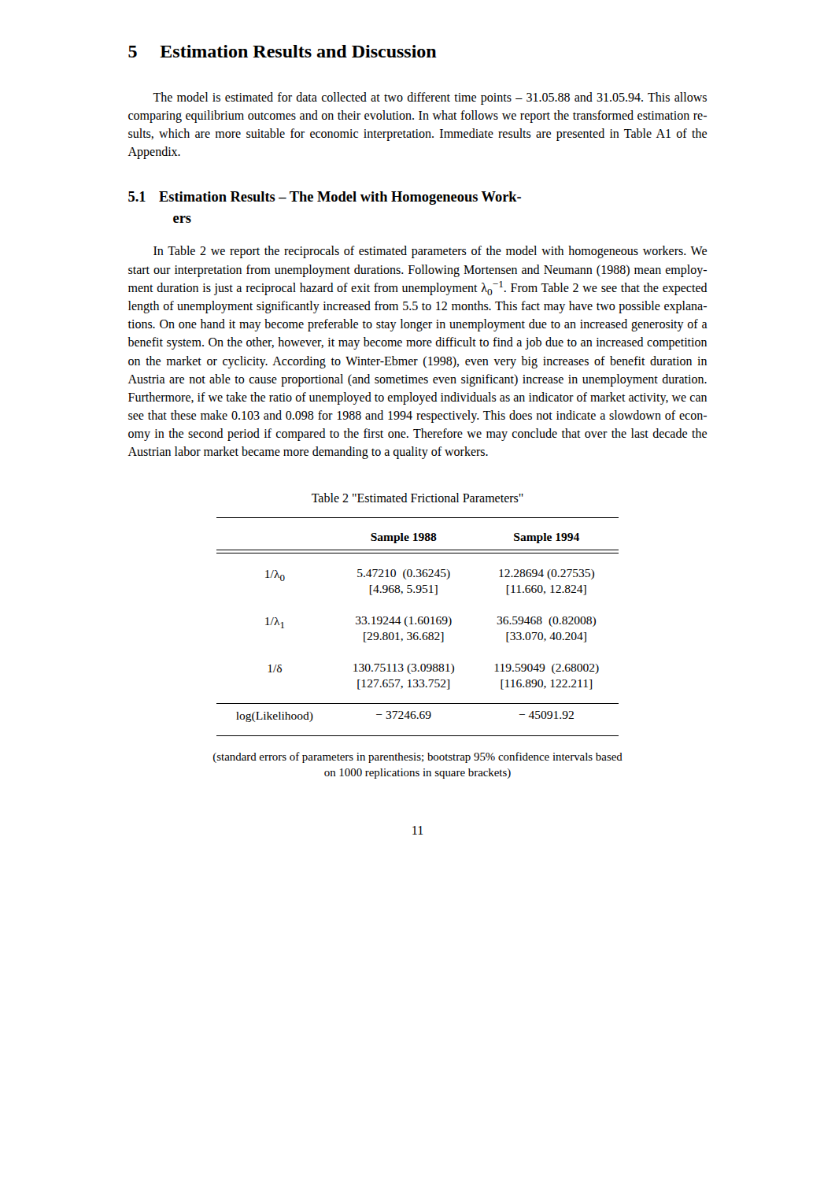5 Estimation Results and Discussion
The model is estimated for data collected at two different time points – 31.05.88 and 31.05.94. This allows comparing equilibrium outcomes and on their evolution. In what follows we report the transformed estimation results, which are more suitable for economic interpretation. Immediate results are presented in Table A1 of the Appendix.
5.1 Estimation Results – The Model with Homogeneous Work-ers
In Table 2 we report the reciprocals of estimated parameters of the model with homogeneous workers. We start our interpretation from unemployment durations. Following Mortensen and Neumann (1988) mean employment duration is just a reciprocal hazard of exit from unemployment λ0−1. From Table 2 we see that the expected length of unemployment significantly increased from 5.5 to 12 months. This fact may have two possible explanations. On one hand it may become preferable to stay longer in unemployment due to an increased generosity of a benefit system. On the other, however, it may become more difficult to find a job due to an increased competition on the market or cyclicity. According to Winter-Ebmer (1998), even very big increases of benefit duration in Austria are not able to cause proportional (and sometimes even significant) increase in unemployment duration. Furthermore, if we take the ratio of unemployed to employed individuals as an indicator of market activity, we can see that these make 0.103 and 0.098 for 1988 and 1994 respectively. This does not indicate a slowdown of economy in the second period if compared to the first one. Therefore we may conclude that over the last decade the Austrian labor market became more demanding to a quality of workers.
Table 2 "Estimated Frictional Parameters"
| | Sample 1988 | Sample 1994 |
| --- | --- | --- |
| 1/λ 0 | 5.47210 (0.36245) [4.968, 5.951] | 12.28694 (0.27535) [11.660, 12.824] |
| 1/λ 1 | 33.19244 (1.60169) [29.801, 36.682] | 36.59468 (0.82008) [33.070, 40.204] |
| 1/δ | 130.75113 (3.09881) [127.657, 133.752] | 119.59049 (2.68002) [116.890, 122.211] |
| log(Likelihood) | − 37246.69 | − 45091.92 |
(standard errors of parameters in parenthesis; bootstrap 95% confidence intervals based on 1000 replications in square brackets)
11